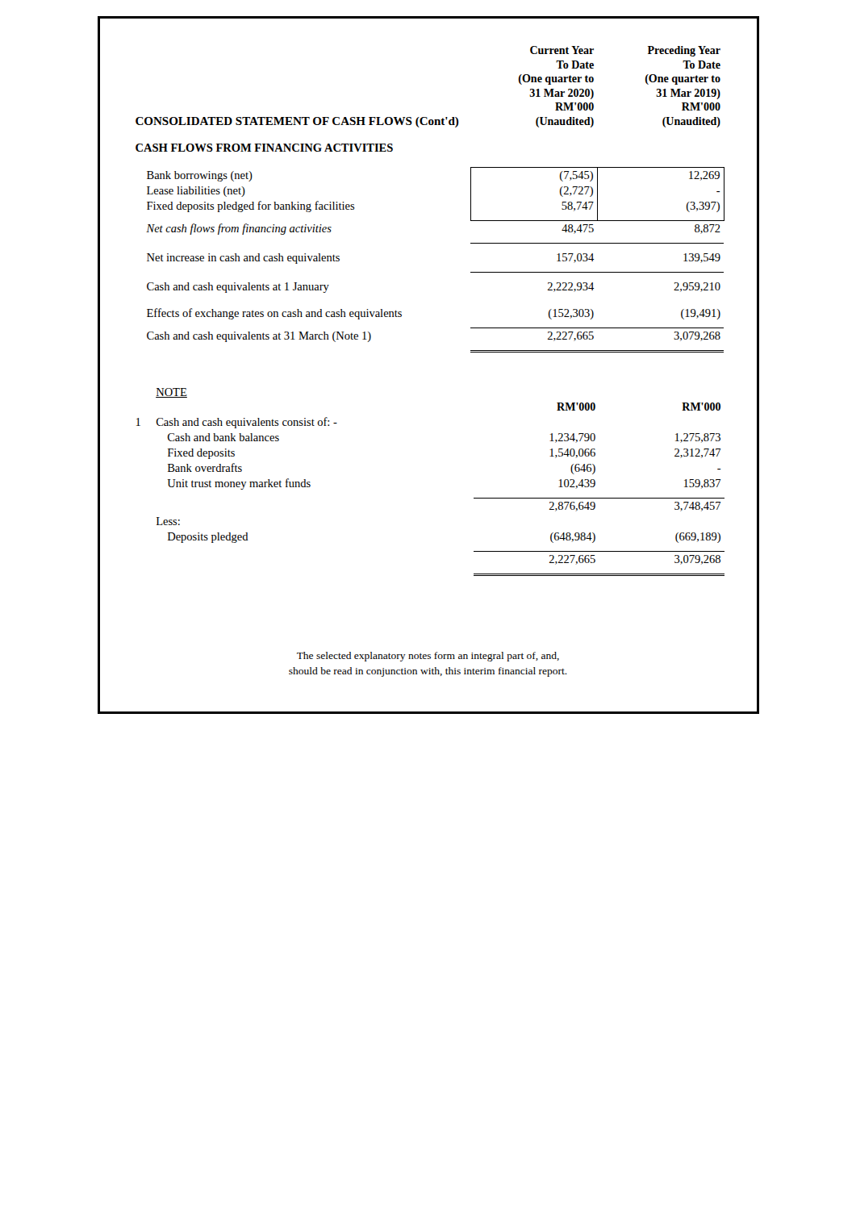| CONSOLIDATED STATEMENT OF CASH FLOWS (Cont'd) | Current Year To Date (One quarter to 31 Mar 2020) RM'000 (Unaudited) | Preceding Year To Date (One quarter to 31 Mar 2019) RM'000 (Unaudited) |
| CASH FLOWS FROM FINANCING ACTIVITIES | | |
| Bank borrowings (net) | (7,545) | 12,269 |
| Lease liabilities (net) | (2,727) | - |
| Fixed deposits pledged for banking facilities | 58,747 | (3,397) |
| Net cash flows from financing activities | 48,475 | 8,872 |
| Net increase in cash and cash equivalents | 157,034 | 139,549 |
| Cash and cash equivalents at 1 January | 2,222,934 | 2,959,210 |
| Effects of exchange rates on cash and cash equivalents | (152,303) | (19,491) |
| Cash and cash equivalents at 31 March (Note 1) | 2,227,665 | 3,079,268 |
| | NOTE | | |
| | | RM'000 | RM'000 |
| 1 | Cash and cash equivalents consist of: - | | |
| | Cash and bank balances | 1,234,790 | 1,275,873 |
| | Fixed deposits | 1,540,066 | 2,312,747 |
| | Bank overdrafts | (646) | - |
| | Unit trust money market funds | 102,439 | 159,837 |
| | | 2,876,649 | 3,748,457 |
| | Less: | | |
| | Deposits pledged | (648,984) | (669,189) |
| | | 2,227,665 | 3,079,268 |
The selected explanatory notes form an integral part of, and,
should be read in conjunction with, this interim financial report.